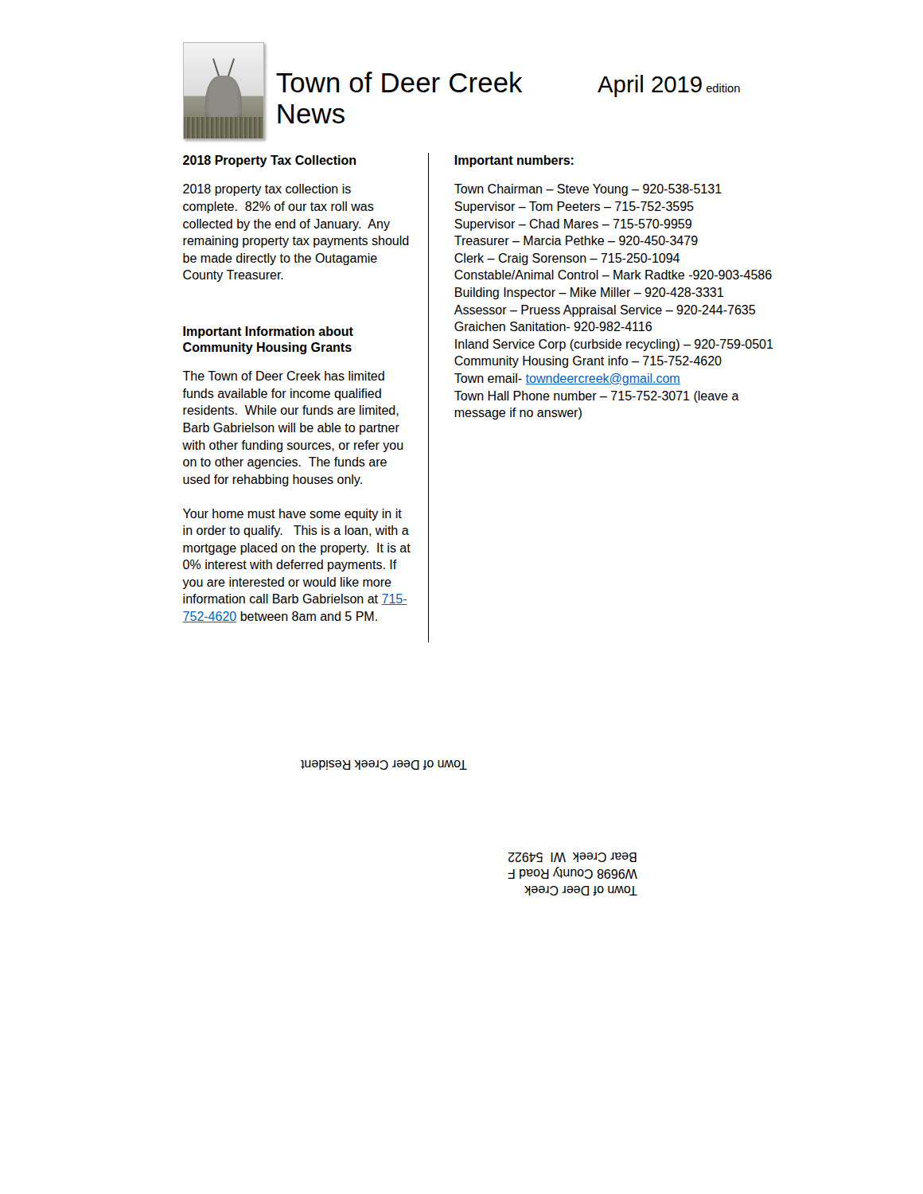Town of Deer Creek News
April 2019 edition
2018 Property Tax Collection
2018 property tax collection is complete. 82% of our tax roll was collected by the end of January. Any remaining property tax payments should be made directly to the Outagamie County Treasurer.
Important Information about Community Housing Grants
The Town of Deer Creek has limited funds available for income qualified residents. While our funds are limited, Barb Gabrielson will be able to partner with other funding sources, or refer you on to other agencies. The funds are used for rehabbing houses only.
Your home must have some equity in it in order to qualify. This is a loan, with a mortgage placed on the property. It is at 0% interest with deferred payments. If you are interested or would like more information call Barb Gabrielson at 715-752-4620 between 8am and 5 PM.
Important numbers:
Town Chairman – Steve Young – 920-538-5131
Supervisor – Tom Peeters – 715-752-3595
Supervisor – Chad Mares – 715-570-9959
Treasurer – Marcia Pethke – 920-450-3479
Clerk – Craig Sorenson – 715-250-1094
Constable/Animal Control – Mark Radtke -920-903-4586
Building Inspector – Mike Miller – 920-428-3331
Assessor – Pruess Appraisal Service – 920-244-7635
Graichen Sanitation- 920-982-4116
Inland Service Corp (curbside recycling) – 920-759-0501
Community Housing Grant info – 715-752-4620
Town email- towndeercreek@gmail.com
Town Hall Phone number – 715-752-3071 (leave a
message if no answer)
Town of Deer Creek Resident
Town of Deer Creek
W9698 County Road F
Bear Creek WI 54922